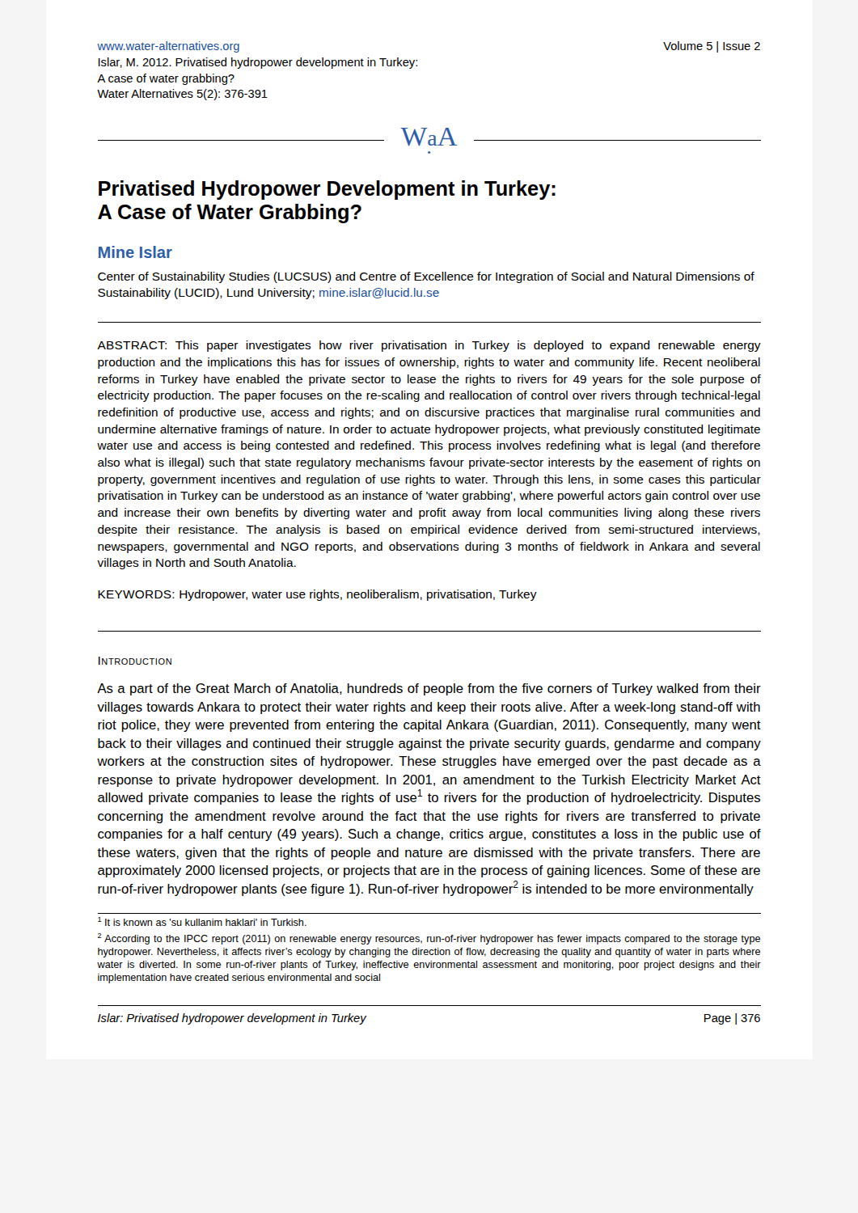www.water-alternatives.org
Islar, M. 2012. Privatised hydropower development in Turkey:
A case of water grabbing?
Water Alternatives 5(2): 376-391
Volume 5 | Issue 2
Wa A•
Privatised Hydropower Development in Turkey:
A Case of Water Grabbing?
Mine Islar
Center of Sustainability Studies (LUCSUS) and Centre of Excellence for Integration of Social and Natural Dimensions of Sustainability (LUCID), Lund University; mine.islar@lucid.lu.se
ABSTRACT: This paper investigates how river privatisation in Turkey is deployed to expand renewable energy production and the implications this has for issues of ownership, rights to water and community life. Recent neoliberal reforms in Turkey have enabled the private sector to lease the rights to rivers for 49 years for the sole purpose of electricity production. The paper focuses on the re-scaling and reallocation of control over rivers through technical-legal redefinition of productive use, access and rights; and on discursive practices that marginalise rural communities and undermine alternative framings of nature. In order to actuate hydropower projects, what previously constituted legitimate water use and access is being contested and redefined. This process involves redefining what is legal (and therefore also what is illegal) such that state regulatory mechanisms favour private-sector interests by the easement of rights on property, government incentives and regulation of use rights to water. Through this lens, in some cases this particular privatisation in Turkey can be understood as an instance of 'water grabbing', where powerful actors gain control over use and increase their own benefits by diverting water and profit away from local communities living along these rivers despite their resistance. The analysis is based on empirical evidence derived from semi-structured interviews, newspapers, governmental and NGO reports, and observations during 3 months of fieldwork in Ankara and several villages in North and South Anatolia.
KEYWORDS: Hydropower, water use rights, neoliberalism, privatisation, Turkey
Introduction
As a part of the Great March of Anatolia, hundreds of people from the five corners of Turkey walked from their villages towards Ankara to protect their water rights and keep their roots alive. After a week-long stand-off with riot police, they were prevented from entering the capital Ankara (Guardian, 2011). Consequently, many went back to their villages and continued their struggle against the private security guards, gendarme and company workers at the construction sites of hydropower. These struggles have emerged over the past decade as a response to private hydropower development. In 2001, an amendment to the Turkish Electricity Market Act allowed private companies to lease the rights of use1 to rivers for the production of hydroelectricity. Disputes concerning the amendment revolve around the fact that the use rights for rivers are transferred to private companies for a half century (49 years). Such a change, critics argue, constitutes a loss in the public use of these waters, given that the rights of people and nature are dismissed with the private transfers. There are approximately 2000 licensed projects, or projects that are in the process of gaining licences. Some of these are run-of-river hydropower plants (see figure 1). Run-of-river hydropower2 is intended to be more environmentally
1 It is known as 'su kullanim haklari' in Turkish.
2 According to the IPCC report (2011) on renewable energy resources, run-of-river hydropower has fewer impacts compared to the storage type hydropower. Nevertheless, it affects river’s ecology by changing the direction of flow, decreasing the quality and quantity of water in parts where water is diverted. In some run-of-river plants of Turkey, ineffective environmental assessment and monitoring, poor project designs and their implementation have created serious environmental and social
Islar: Privatised hydropower development in Turkey
Page | 376